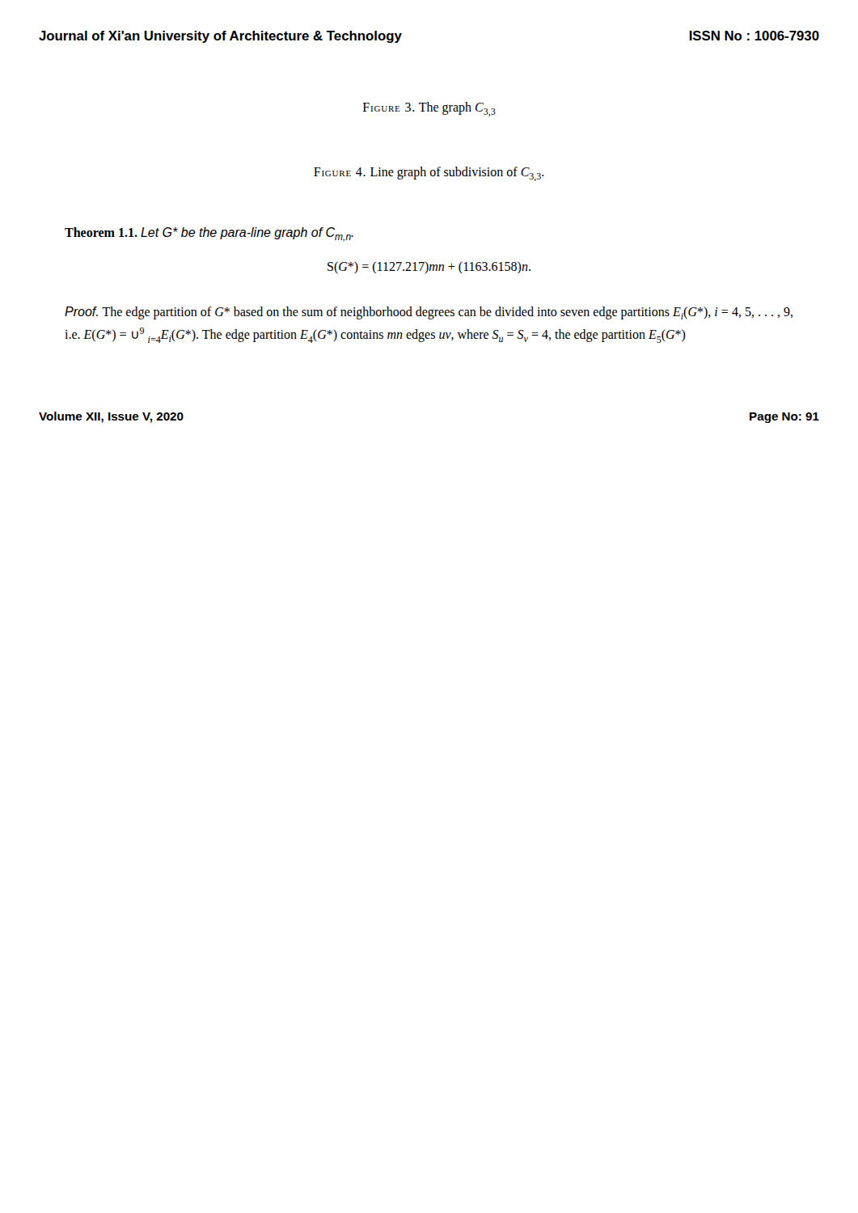Journal of Xi'an University of Architecture & Technology ISSN No : 1006-7930
Figure 3. The graph C3,3
Figure 4. Line graph of subdivision of C3,3.
Theorem 1.1. Let G* be the para-line graph of Cm,n.
S(G*) = (1127.217)mn + (1163.6158)n.
Proof. The edge partition of G* based on the sum of neighborhood degrees can be divided into seven edge partitions Ei(G*), i = 4, 5, . . . , 9, i.e. E(G*) = ∪9 i=4Ei(G*). The edge partition E4(G*) contains mn edges uv, where Su = Sv = 4, the edge partition E5(G*)
Volume XII, Issue V, 2020 Page No: 91